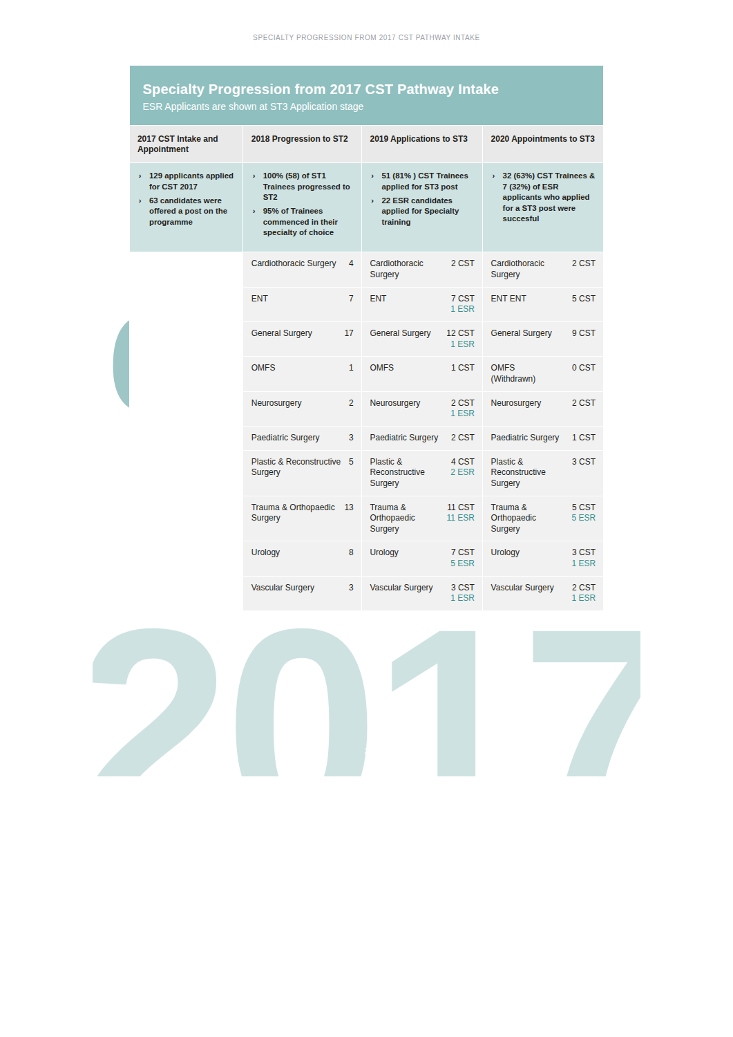SPECIALTY PROGRESSION FROM 2017 CST PATHWAY INTAKE
63
2017
| Specialty Progression from 2017 CST Pathway Intake ESR Applicants are shown at ST3 Application stage |
| 2017 CST Intake and Appointment | 2018 Progression to ST2 | 2019 Applications to ST3 | 2020 Appointments to ST3 |
| 129 applicants applied for CST 2017 63 candidates were offered a post on the programme | 100% (58) of ST1 Trainees progressed to ST2 95% of Trainees commenced in their specialty of choice | 51 (81% ) CST Trainees applied for ST3 post 22 ESR candidates applied for Specialty training | 32 (63%) CST Trainees & 7 (32%) of ESR applicants who applied for a ST3 post were succesful |
| | Cardiothoracic Surgery 4 | Cardiothoracic Surgery 2 CST | Cardiothoracic Surgery 2 CST |
| ENT 7 | ENT 7 CST 1 ESR | ENT ENT 5 CST |
| General Surgery 17 | General Surgery 12 CST 1 ESR | General Surgery 9 CST |
| OMFS 1 | OMFS 1 CST | OMFS (Withdrawn) 0 CST |
| Neurosurgery 2 | Neurosurgery 2 CST 1 ESR | Neurosurgery 2 CST |
| Paediatric Surgery 3 | Paediatric Surgery 2 CST | Paediatric Surgery 1 CST |
| Plastic & Reconstructive Surgery 5 | Plastic & Reconstructive Surgery 4 CST 2 ESR | Plastic & Reconstructive Surgery 3 CST |
| Trauma & Orthopaedic Surgery 13 | Trauma & Orthopaedic Surgery 11 CST 11 ESR | Trauma & Orthopaedic Surgery 5 CST 5 ESR |
| Urology 8 | Urology 7 CST 5 ESR | Urology 3 CST 1 ESR |
| Vascular Surgery 3 | Vascular Surgery 3 CST 1 ESR | Vascular Surgery 2 CST 1 ESR |
2